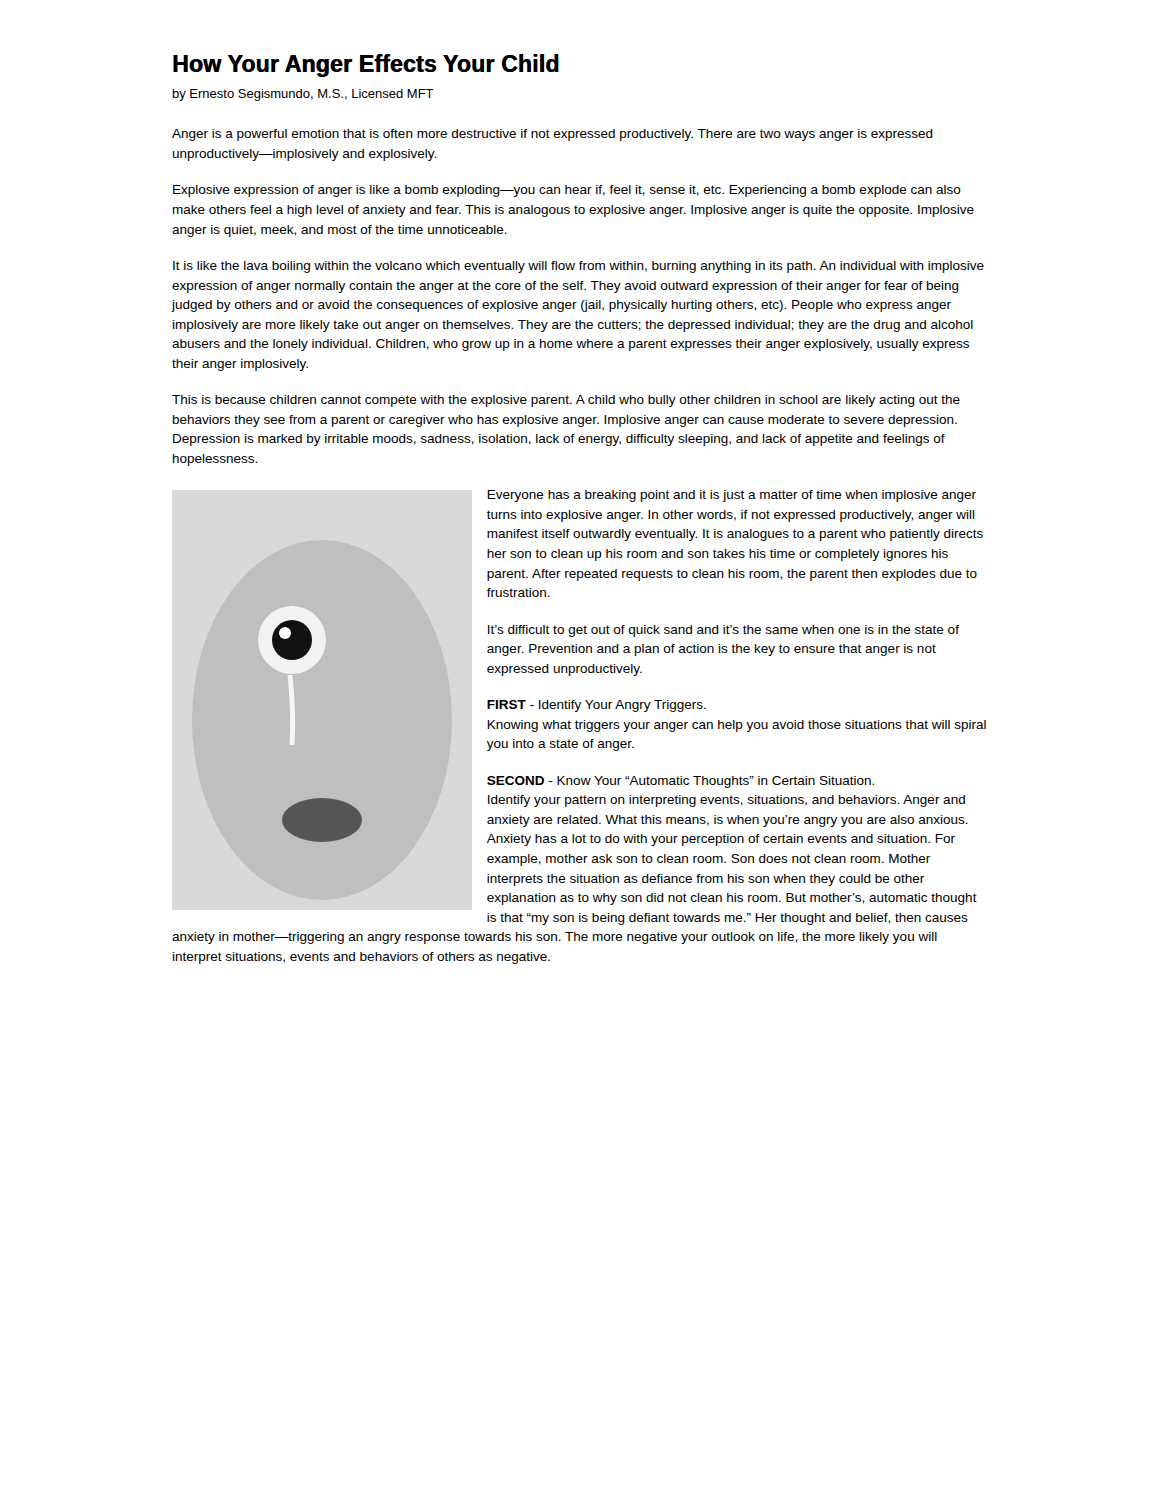How Your Anger Effects Your Child
by Ernesto Segismundo, M.S., Licensed MFT
Anger is a powerful emotion that is often more destructive if not expressed productively. There are two ways anger is expressed unproductively—implosively and explosively.
Explosive expression of anger is like a bomb exploding—you can hear if, feel it, sense it, etc. Experiencing a bomb explode can also make others feel a high level of anxiety and fear. This is analogous to explosive anger. Implosive anger is quite the opposite. Implosive anger is quiet, meek, and most of the time unnoticeable.
It is like the lava boiling within the volcano which eventually will flow from within, burning anything in its path. An individual with implosive expression of anger normally contain the anger at the core of the self. They avoid outward expression of their anger for fear of being judged by others and or avoid the consequences of explosive anger (jail, physically hurting others, etc). People who express anger implosively are more likely take out anger on themselves. They are the cutters; the depressed individual; they are the drug and alcohol abusers and the lonely individual. Children, who grow up in a home where a parent expresses their anger explosively, usually express their anger implosively.
This is because children cannot compete with the explosive parent. A child who bully other children in school are likely acting out the behaviors they see from a parent or caregiver who has explosive anger. Implosive anger can cause moderate to severe depression. Depression is marked by irritable moods, sadness, isolation, lack of energy, difficulty sleeping, and lack of appetite and feelings of hopelessness.
Everyone has a breaking point and it is just a matter of time when implosive anger turns into explosive anger. In other words, if not expressed productively, anger will manifest itself outwardly eventually. It is analogues to a parent who patiently directs her son to clean up his room and son takes his time or completely ignores his parent. After repeated requests to clean his room, the parent then explodes due to frustration.
It’s difficult to get out of quick sand and it’s the same when one is in the state of anger. Prevention and a plan of action is the key to ensure that anger is not expressed unproductively.
FIRST - Identify Your Angry Triggers.
Knowing what triggers your anger can help you avoid those situations that will spiral you into a state of anger.
SECOND - Know Your “Automatic Thoughts” in Certain Situation.
Identify your pattern on interpreting events, situations, and behaviors. Anger and anxiety are related. What this means, is when you’re angry you are also anxious. Anxiety has a lot to do with your perception of certain events and situation. For example, mother ask son to clean room. Son does not clean room. Mother interprets the situation as defiance from his son when they could be other explanation as to why son did not clean his room. But mother’s, automatic thought is that “my son is being defiant towards me.” Her thought and belief, then causes anxiety in mother—triggering an angry response towards his son. The more negative your outlook on life, the more likely you will interpret situations, events and behaviors of others as negative.